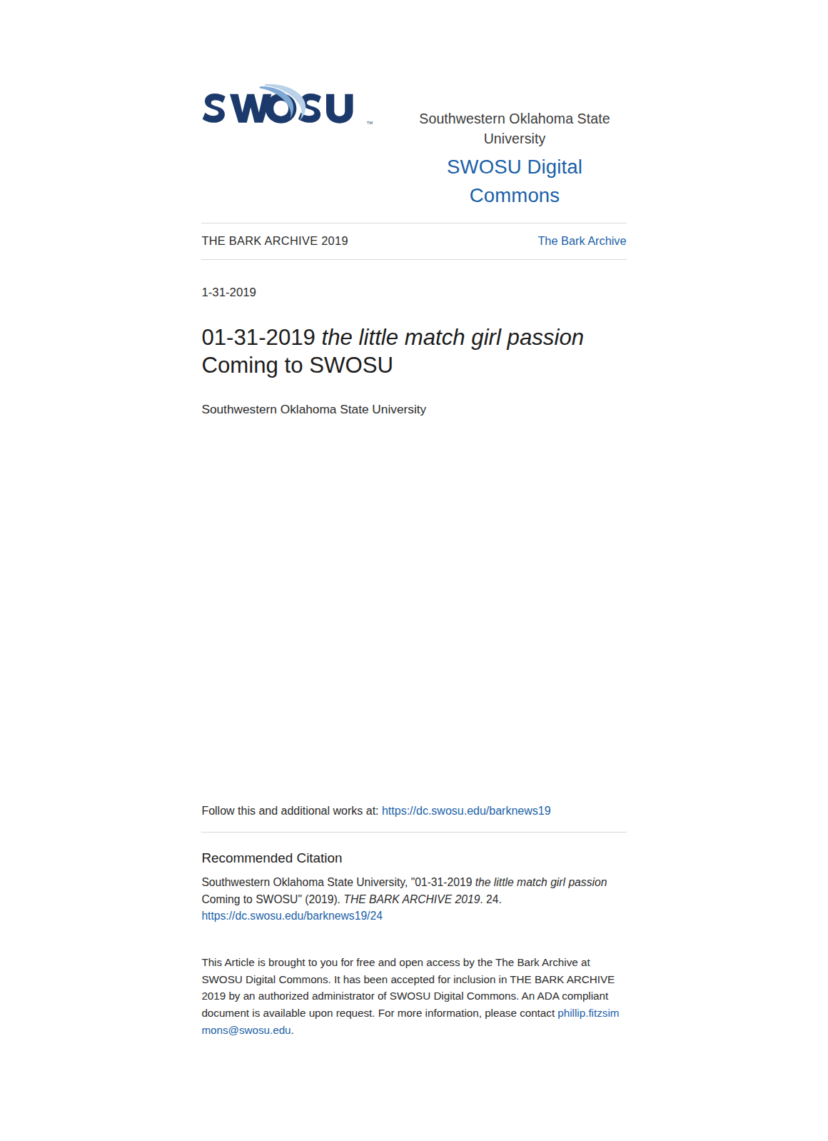SWOSU TM
Southwestern Oklahoma State University
SWOSU Digital Commons
THE BARK ARCHIVE 2019
The Bark Archive
1-31-2019
01-31-2019 the little match girl passion Coming to SWOSU
Southwestern Oklahoma State University
Follow this and additional works at: https://dc.swosu.edu/barknews19
Recommended Citation
Southwestern Oklahoma State University, "01-31-2019 the little match girl passion Coming to SWOSU" (2019). THE BARK ARCHIVE 2019. 24.
https://dc.swosu.edu/barknews19/24
This Article is brought to you for free and open access by the The Bark Archive at SWOSU Digital Commons. It has been accepted for inclusion in THE BARK ARCHIVE 2019 by an authorized administrator of SWOSU Digital Commons. An ADA compliant document is available upon request. For more information, please contact phillip.fitzsimmons@swosu.edu.